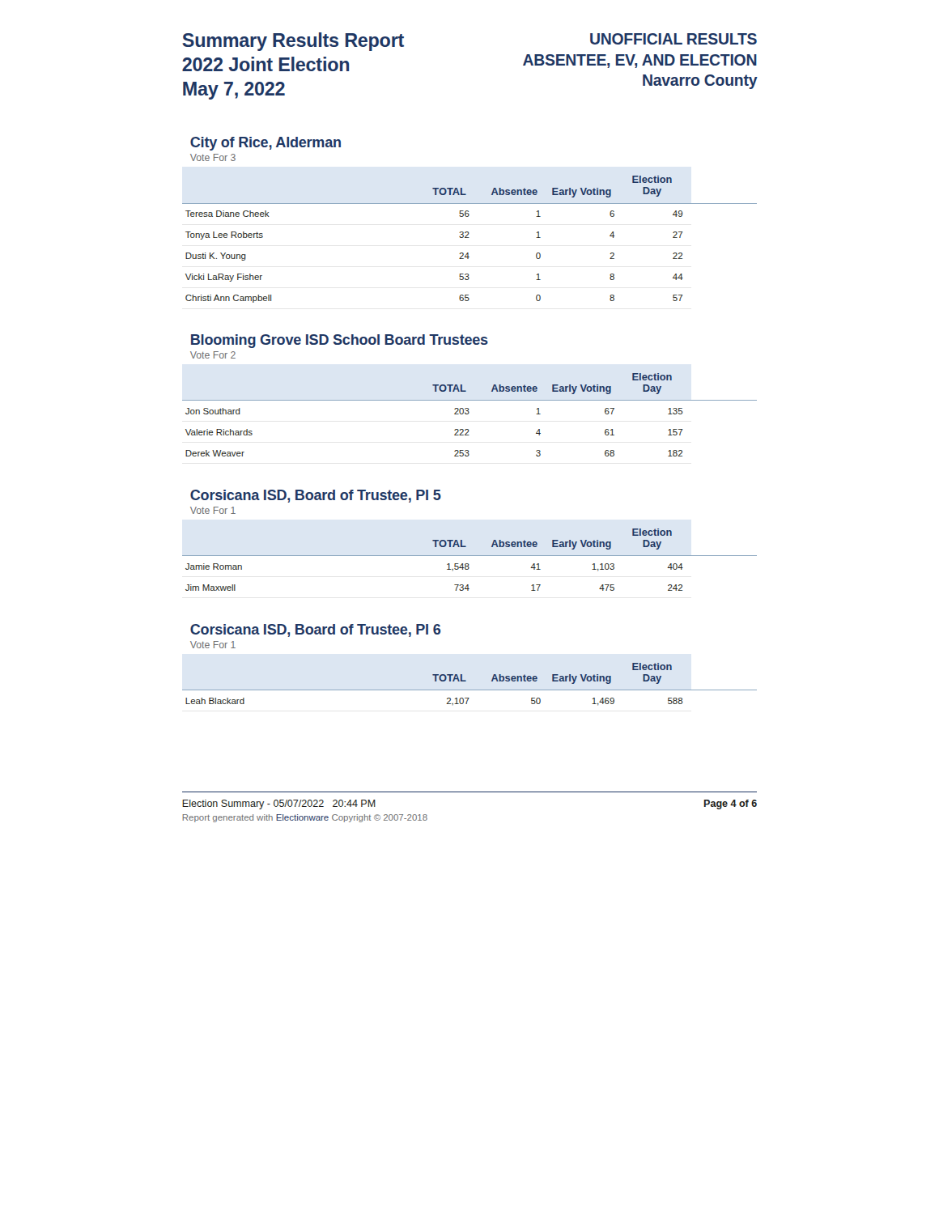Summary Results Report
2022 Joint Election
May 7, 2022
UNOFFICIAL RESULTS
ABSENTEE, EV, AND ELECTION
Navarro County
City of Rice, Alderman
Vote For 3
| | TOTAL | Absentee | Early Voting | Election Day |
| --- | --- | --- | --- | --- |
| Teresa Diane Cheek | 56 | 1 | 6 | 49 |
| Tonya Lee Roberts | 32 | 1 | 4 | 27 |
| Dusti K. Young | 24 | 0 | 2 | 22 |
| Vicki LaRay Fisher | 53 | 1 | 8 | 44 |
| Christi Ann Campbell | 65 | 0 | 8 | 57 |
Blooming Grove ISD School Board Trustees
Vote For 2
| | TOTAL | Absentee | Early Voting | Election Day |
| --- | --- | --- | --- | --- |
| Jon Southard | 203 | 1 | 67 | 135 |
| Valerie Richards | 222 | 4 | 61 | 157 |
| Derek Weaver | 253 | 3 | 68 | 182 |
Corsicana ISD, Board of Trustee, Pl 5
Vote For 1
| | TOTAL | Absentee | Early Voting | Election Day |
| --- | --- | --- | --- | --- |
| Jamie Roman | 1,548 | 41 | 1,103 | 404 |
| Jim Maxwell | 734 | 17 | 475 | 242 |
Corsicana ISD, Board of Trustee, Pl 6
Vote For 1
| | TOTAL | Absentee | Early Voting | Election Day |
| --- | --- | --- | --- | --- |
| Leah Blackard | 2,107 | 50 | 1,469 | 588 |
Election Summary - 05/07/2022 20:44 PM
Page 4 of 6
Report generated with Electionware Copyright © 2007-2018